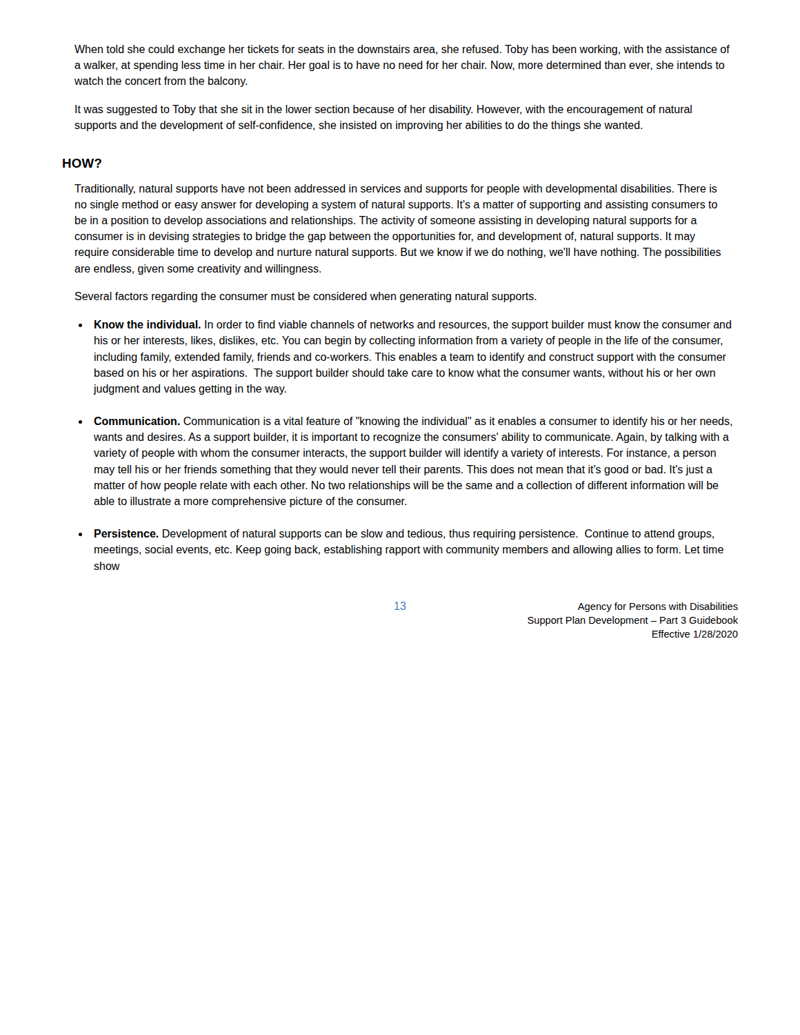When told she could exchange her tickets for seats in the downstairs area, she refused. Toby has been working, with the assistance of a walker, at spending less time in her chair. Her goal is to have no need for her chair. Now, more determined than ever, she intends to watch the concert from the balcony.
It was suggested to Toby that she sit in the lower section because of her disability. However, with the encouragement of natural supports and the development of self-confidence, she insisted on improving her abilities to do the things she wanted.
HOW?
Traditionally, natural supports have not been addressed in services and supports for people with developmental disabilities. There is no single method or easy answer for developing a system of natural supports. It's a matter of supporting and assisting consumers to be in a position to develop associations and relationships. The activity of someone assisting in developing natural supports for a consumer is in devising strategies to bridge the gap between the opportunities for, and development of, natural supports. It may require considerable time to develop and nurture natural supports. But we know if we do nothing, we'll have nothing. The possibilities are endless, given some creativity and willingness.
Several factors regarding the consumer must be considered when generating natural supports.
Know the individual. In order to find viable channels of networks and resources, the support builder must know the consumer and his or her interests, likes, dislikes, etc. You can begin by collecting information from a variety of people in the life of the consumer, including family, extended family, friends and co-workers. This enables a team to identify and construct support with the consumer based on his or her aspirations. The support builder should take care to know what the consumer wants, without his or her own judgment and values getting in the way.
Communication. Communication is a vital feature of "knowing the individual" as it enables a consumer to identify his or her needs, wants and desires. As a support builder, it is important to recognize the consumers' ability to communicate. Again, by talking with a variety of people with whom the consumer interacts, the support builder will identify a variety of interests. For instance, a person may tell his or her friends something that they would never tell their parents. This does not mean that it's good or bad. It's just a matter of how people relate with each other. No two relationships will be the same and a collection of different information will be able to illustrate a more comprehensive picture of the consumer.
Persistence. Development of natural supports can be slow and tedious, thus requiring persistence. Continue to attend groups, meetings, social events, etc. Keep going back, establishing rapport with community members and allowing allies to form. Let time show
13
Agency for Persons with Disabilities
Support Plan Development – Part 3 Guidebook
Effective 1/28/2020